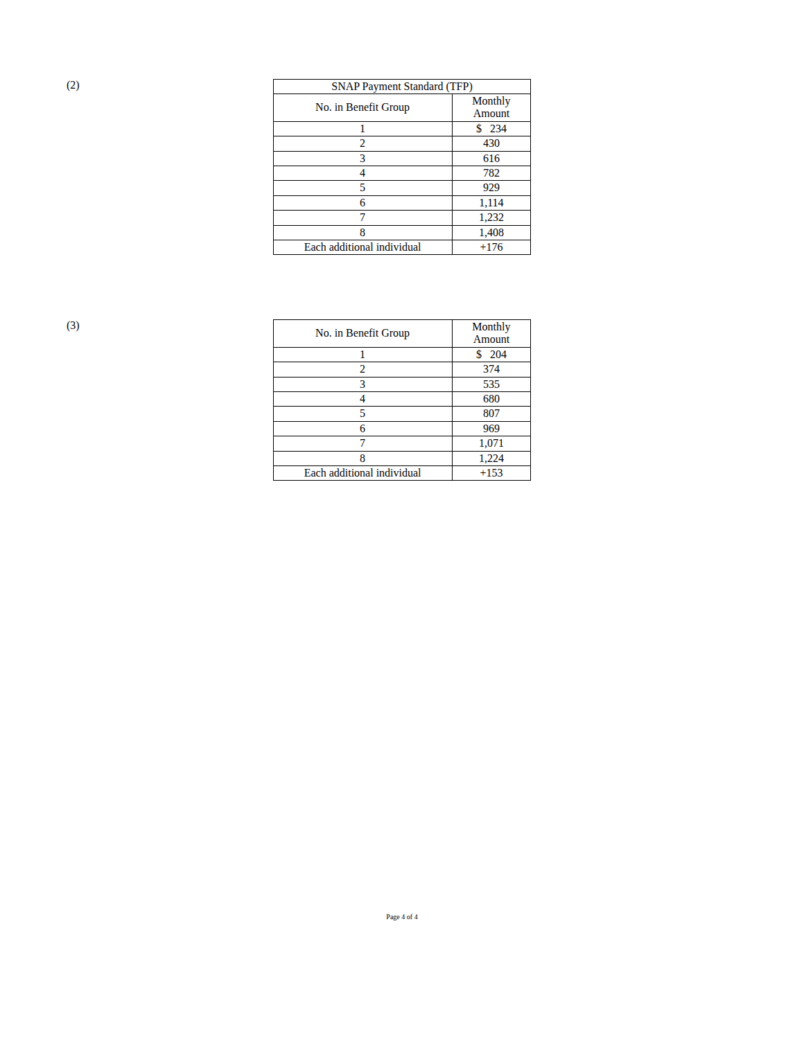(2)
| SNAP Payment Standard (TFP) |
| No. in Benefit Group | Monthly Amount |
| 1 | $ 234 |
| 2 | 430 |
| 3 | 616 |
| 4 | 782 |
| 5 | 929 |
| 6 | 1,114 |
| 7 | 1,232 |
| 8 | 1,408 |
| Each additional individual | +176 |
(3)
| No. in Benefit Group | Monthly Amount |
| 1 | $ 204 |
| 2 | 374 |
| 3 | 535 |
| 4 | 680 |
| 5 | 807 |
| 6 | 969 |
| 7 | 1,071 |
| 8 | 1,224 |
| Each additional individual | +153 |
Page 4 of 4